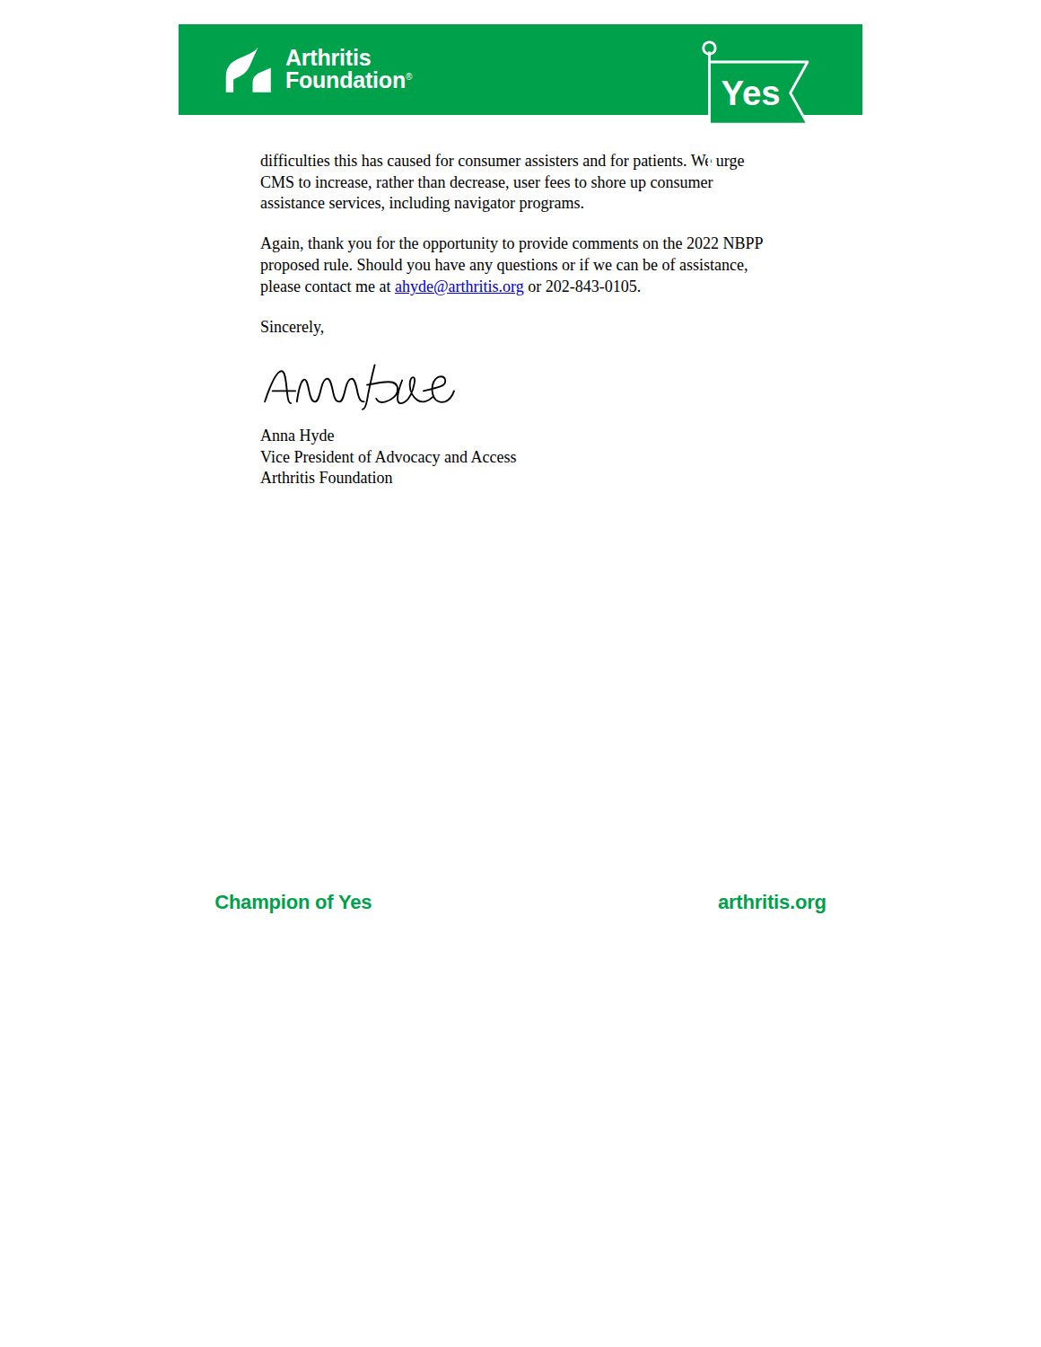Arthritis
Foundation®
Yes
difficulties this has caused for consumer assisters and for patients. We urge CMS to increase, rather than decrease, user fees to shore up consumer assistance services, including navigator programs.
Again, thank you for the opportunity to provide comments on the 2022 NBPP proposed rule. Should you have any questions or if we can be of assistance, please contact me at ahyde@arthritis.org or 202-843-0105.
Sincerely,
Anna Hyde
Vice President of Advocacy and Access
Arthritis Foundation
Champion of Yes
arthritis.org